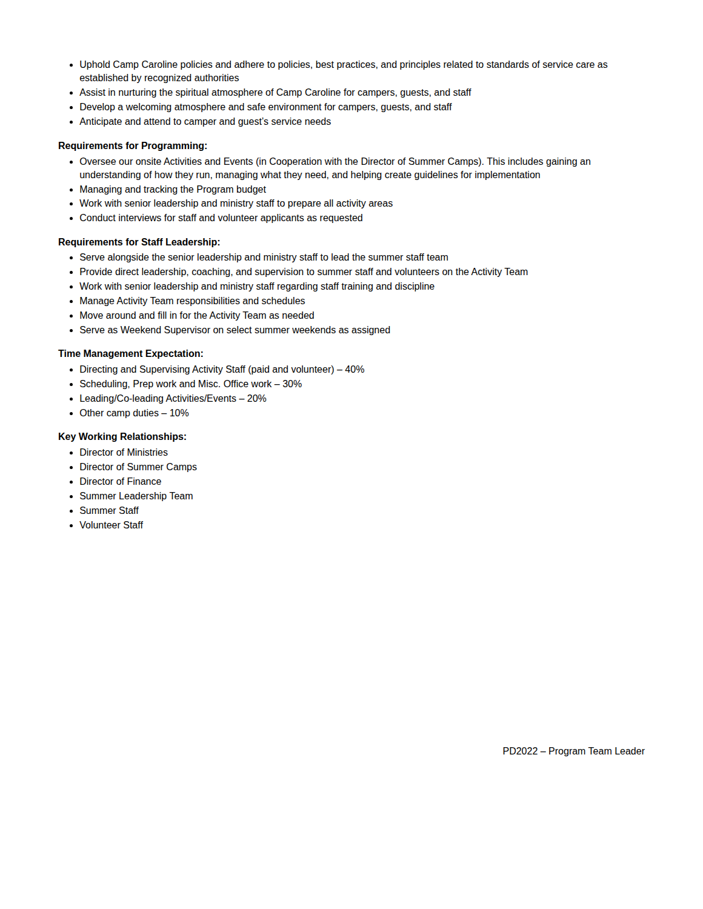Uphold Camp Caroline policies and adhere to policies, best practices, and principles related to standards of service care as established by recognized authorities
Assist in nurturing the spiritual atmosphere of Camp Caroline for campers, guests, and staff
Develop a welcoming atmosphere and safe environment for campers, guests, and staff
Anticipate and attend to camper and guest’s service needs
Requirements for Programming:
Oversee our onsite Activities and Events (in Cooperation with the Director of Summer Camps). This includes gaining an understanding of how they run, managing what they need, and helping create guidelines for implementation
Managing and tracking the Program budget
Work with senior leadership and ministry staff to prepare all activity areas
Conduct interviews for staff and volunteer applicants as requested
Requirements for Staff Leadership:
Serve alongside the senior leadership and ministry staff to lead the summer staff team
Provide direct leadership, coaching, and supervision to summer staff and volunteers on the Activity Team
Work with senior leadership and ministry staff regarding staff training and discipline
Manage Activity Team responsibilities and schedules
Move around and fill in for the Activity Team as needed
Serve as Weekend Supervisor on select summer weekends as assigned
Time Management Expectation:
Directing and Supervising Activity Staff (paid and volunteer) – 40%
Scheduling, Prep work and Misc. Office work – 30%
Leading/Co-leading Activities/Events – 20%
Other camp duties – 10%
Key Working Relationships:
Director of Ministries
Director of Summer Camps
Director of Finance
Summer Leadership Team
Summer Staff
Volunteer Staff
PD2022 – Program Team Leader